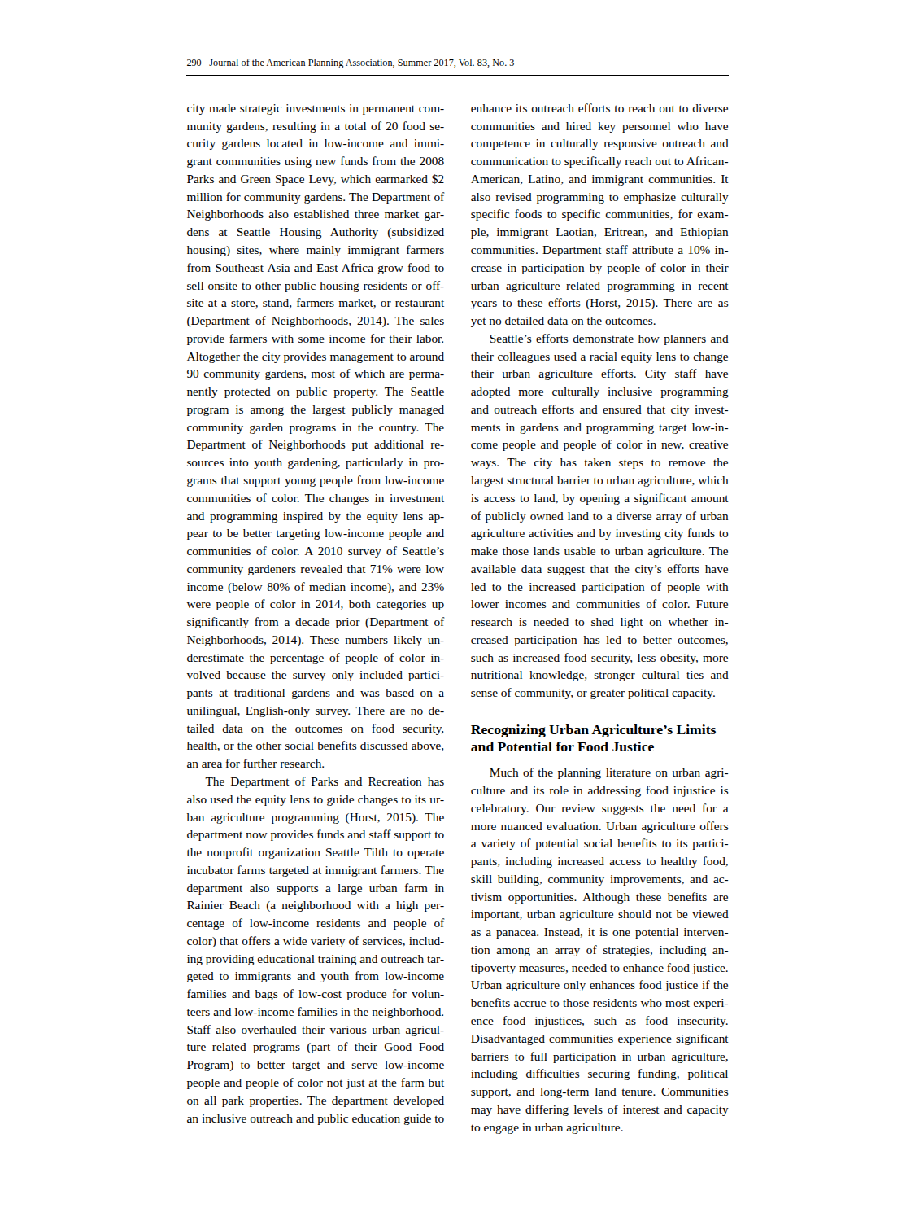290 Journal of the American Planning Association, Summer 2017, Vol. 83, No. 3
city made strategic investments in permanent community gardens, resulting in a total of 20 food security gardens located in low-income and immigrant communities using new funds from the 2008 Parks and Green Space Levy, which earmarked $2 million for community gardens. The Department of Neighborhoods also established three market gardens at Seattle Housing Authority (subsidized housing) sites, where mainly immigrant farmers from Southeast Asia and East Africa grow food to sell onsite to other public housing residents or offsite at a store, stand, farmers market, or restaurant (Department of Neighborhoods, 2014). The sales provide farmers with some income for their labor. Altogether the city provides management to around 90 community gardens, most of which are permanently protected on public property. The Seattle program is among the largest publicly managed community garden programs in the country. The Department of Neighborhoods put additional resources into youth gardening, particularly in programs that support young people from low-income communities of color. The changes in investment and programming inspired by the equity lens appear to be better targeting low-income people and communities of color. A 2010 survey of Seattle’s community gardeners revealed that 71% were low income (below 80% of median income), and 23% were people of color in 2014, both categories up significantly from a decade prior (Department of Neighborhoods, 2014). These numbers likely underestimate the percentage of people of color involved because the survey only included participants at traditional gardens and was based on a unilingual, English-only survey. There are no detailed data on the outcomes on food security, health, or the other social benefits discussed above, an area for further research.
The Department of Parks and Recreation has also used the equity lens to guide changes to its urban agriculture programming (Horst, 2015). The department now provides funds and staff support to the nonprofit organization Seattle Tilth to operate incubator farms targeted at immigrant farmers. The department also supports a large urban farm in Rainier Beach (a neighborhood with a high percentage of low-income residents and people of color) that offers a wide variety of services, including providing educational training and outreach targeted to immigrants and youth from low-income families and bags of low-cost produce for volunteers and low-income families in the neighborhood. Staff also overhauled their various urban agriculture–related programs (part of their Good Food Program) to better target and serve low-income people and people of color not just at the farm but on all park properties. The department developed an inclusive outreach and public education guide to enhance its outreach efforts to reach out to diverse communities and hired key personnel who have competence in culturally responsive outreach and communication to specifically reach out to African-American, Latino, and immigrant communities. It also revised programming to emphasize culturally specific foods to specific communities, for example, immigrant Laotian, Eritrean, and Ethiopian communities. Department staff attribute a 10% increase in participation by people of color in their urban agriculture–related programming in recent years to these efforts (Horst, 2015). There are as yet no detailed data on the outcomes.
Seattle’s efforts demonstrate how planners and their colleagues used a racial equity lens to change their urban agriculture efforts. City staff have adopted more culturally inclusive programming and outreach efforts and ensured that city investments in gardens and programming target low-income people and people of color in new, creative ways. The city has taken steps to remove the largest structural barrier to urban agriculture, which is access to land, by opening a significant amount of publicly owned land to a diverse array of urban agriculture activities and by investing city funds to make those lands usable to urban agriculture. The available data suggest that the city’s efforts have led to the increased participation of people with lower incomes and communities of color. Future research is needed to shed light on whether increased participation has led to better outcomes, such as increased food security, less obesity, more nutritional knowledge, stronger cultural ties and sense of community, or greater political capacity.
Recognizing Urban Agriculture’s Limits and Potential for Food Justice
Much of the planning literature on urban agriculture and its role in addressing food injustice is celebratory. Our review suggests the need for a more nuanced evaluation. Urban agriculture offers a variety of potential social benefits to its participants, including increased access to healthy food, skill building, community improvements, and activism opportunities. Although these benefits are important, urban agriculture should not be viewed as a panacea. Instead, it is one potential intervention among an array of strategies, including antipoverty measures, needed to enhance food justice. Urban agriculture only enhances food justice if the benefits accrue to those residents who most experience food injustices, such as food insecurity. Disadvantaged communities experience significant barriers to full participation in urban agriculture, including difficulties securing funding, political support, and long-term land tenure. Communities may have differing levels of interest and capacity to engage in urban agriculture.